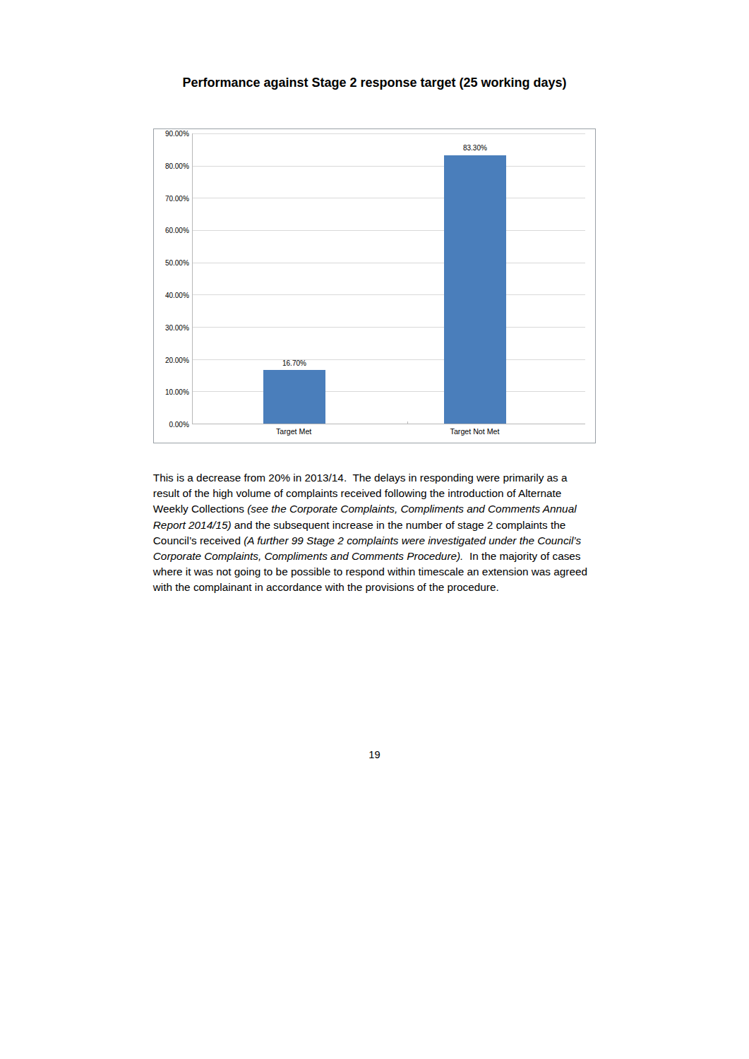Performance against Stage 2 response target (25 working days)
90.00% 80.00% 70.00% 60.00% 50.00% 40.00% 30.00% 20.00% 10.00% 0.00%
16.70%
83.30%
Target Met Target Not Met
This is a decrease from 20% in 2013/14. The delays in responding were primarily as a result of the high volume of complaints received following the introduction of Alternate Weekly Collections (see the Corporate Complaints, Compliments and Comments Annual Report 2014/15) and the subsequent increase in the number of stage 2 complaints the Council’s received (A further 99 Stage 2 complaints were investigated under the Council’s Corporate Complaints, Compliments and Comments Procedure). In the majority of cases where it was not going to be possible to respond within timescale an extension was agreed with the complainant in accordance with the provisions of the procedure.
19